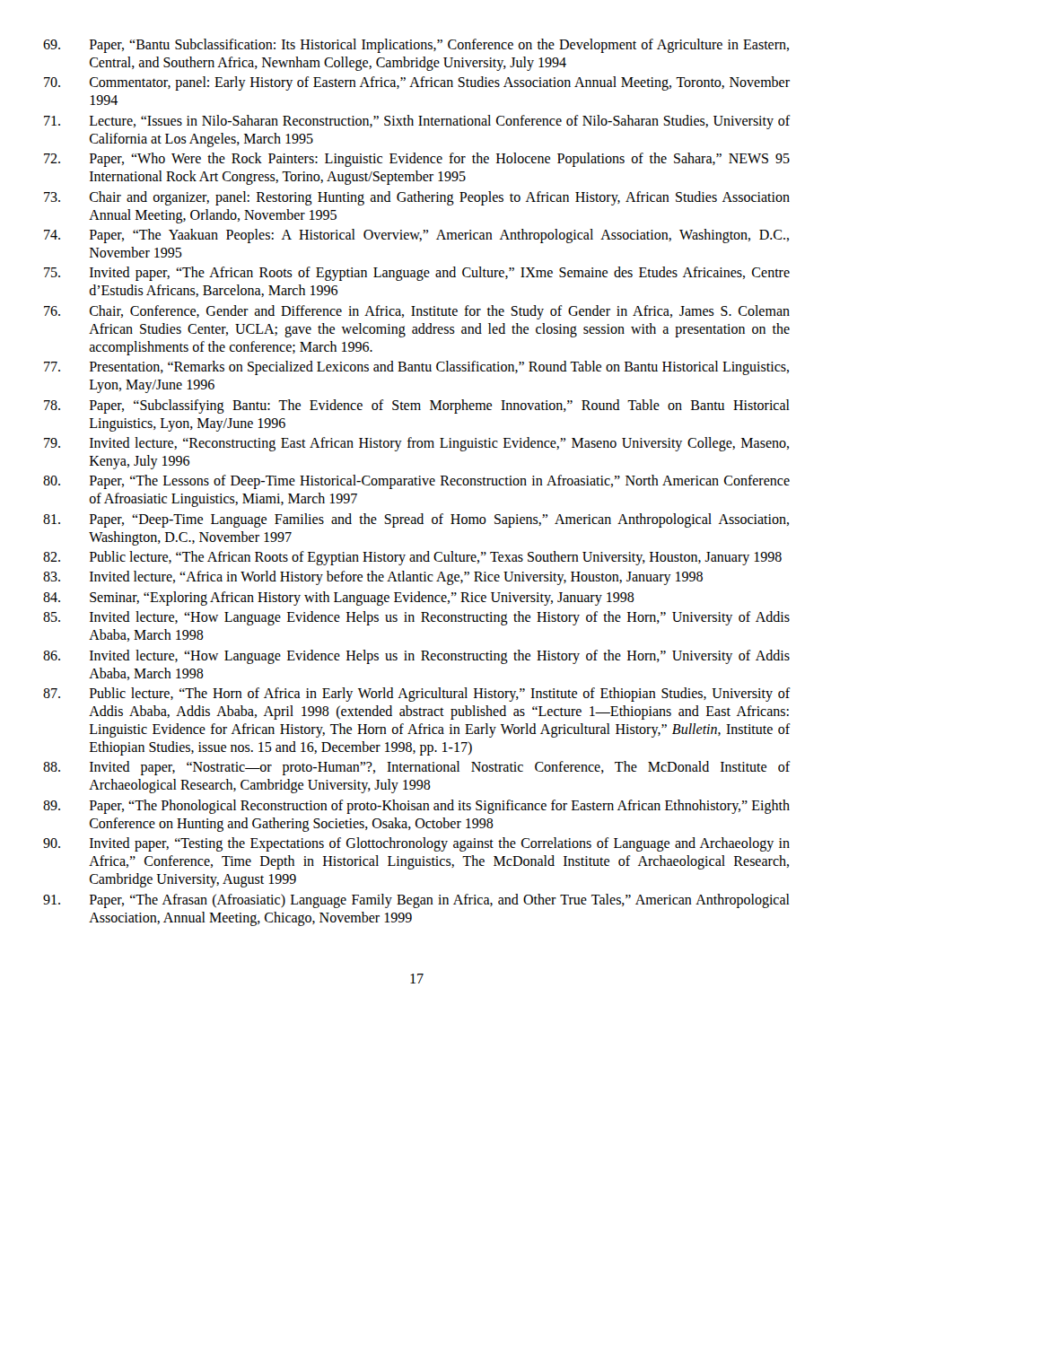69. Paper, “Bantu Subclassification: Its Historical Implications,” Conference on the Development of Agriculture in Eastern, Central, and Southern Africa, Newnham College, Cambridge University, July 1994
70. Commentator, panel: Early History of Eastern Africa,” African Studies Association Annual Meeting, Toronto, November 1994
71. Lecture, “Issues in Nilo-Saharan Reconstruction,” Sixth International Conference of Nilo-Saharan Studies, University of California at Los Angeles, March 1995
72. Paper, “Who Were the Rock Painters: Linguistic Evidence for the Holocene Populations of the Sahara,” NEWS 95 International Rock Art Congress, Torino, August/September 1995
73. Chair and organizer, panel: Restoring Hunting and Gathering Peoples to African History, African Studies Association Annual Meeting, Orlando, November 1995
74. Paper, “The Yaakuan Peoples: A Historical Overview,” American Anthropological Association, Washington, D.C., November 1995
75. Invited paper, “The African Roots of Egyptian Language and Culture,” IXme Semaine des Etudes Africaines, Centre d’Estudis Africans, Barcelona, March 1996
76. Chair, Conference, Gender and Difference in Africa, Institute for the Study of Gender in Africa, James S. Coleman African Studies Center, UCLA; gave the welcoming address and led the closing session with a presentation on the accomplishments of the conference; March 1996.
77. Presentation, “Remarks on Specialized Lexicons and Bantu Classification,” Round Table on Bantu Historical Linguistics, Lyon, May/June 1996
78. Paper, “Subclassifying Bantu: The Evidence of Stem Morpheme Innovation,” Round Table on Bantu Historical Linguistics, Lyon, May/June 1996
79. Invited lecture, “Reconstructing East African History from Linguistic Evidence,” Maseno University College, Maseno, Kenya, July 1996
80. Paper, “The Lessons of Deep-Time Historical-Comparative Reconstruction in Afroasiatic,” North American Conference of Afroasiatic Linguistics, Miami, March 1997
81. Paper, “Deep-Time Language Families and the Spread of Homo Sapiens,” American Anthropological Association, Washington, D.C., November 1997
82. Public lecture, “The African Roots of Egyptian History and Culture,” Texas Southern University, Houston, January 1998
83. Invited lecture, “Africa in World History before the Atlantic Age,” Rice University, Houston, January 1998
84. Seminar, “Exploring African History with Language Evidence,” Rice University, January 1998
85. Invited lecture, “How Language Evidence Helps us in Reconstructing the History of the Horn,” University of Addis Ababa, March 1998
86. Invited lecture, “How Language Evidence Helps us in Reconstructing the History of the Horn,” University of Addis Ababa, March 1998
87. Public lecture, “The Horn of Africa in Early World Agricultural History,” Institute of Ethiopian Studies, University of Addis Ababa, Addis Ababa, April 1998 (extended abstract published as “Lecture 1—Ethiopians and East Africans: Linguistic Evidence for African History, The Horn of Africa in Early World Agricultural History,” Bulletin, Institute of Ethiopian Studies, issue nos. 15 and 16, December 1998, pp. 1-17)
88. Invited paper, “Nostratic—or proto-Human”?, International Nostratic Conference, The McDonald Institute of Archaeological Research, Cambridge University, July 1998
89. Paper, “The Phonological Reconstruction of proto-Khoisan and its Significance for Eastern African Ethnohistory,” Eighth Conference on Hunting and Gathering Societies, Osaka, October 1998
90. Invited paper, “Testing the Expectations of Glottochronology against the Correlations of Language and Archaeology in Africa,” Conference, Time Depth in Historical Linguistics, The McDonald Institute of Archaeological Research, Cambridge University, August 1999
91. Paper, “The Afrasan (Afroasiatic) Language Family Began in Africa, and Other True Tales,” American Anthropological Association, Annual Meeting, Chicago, November 1999
17